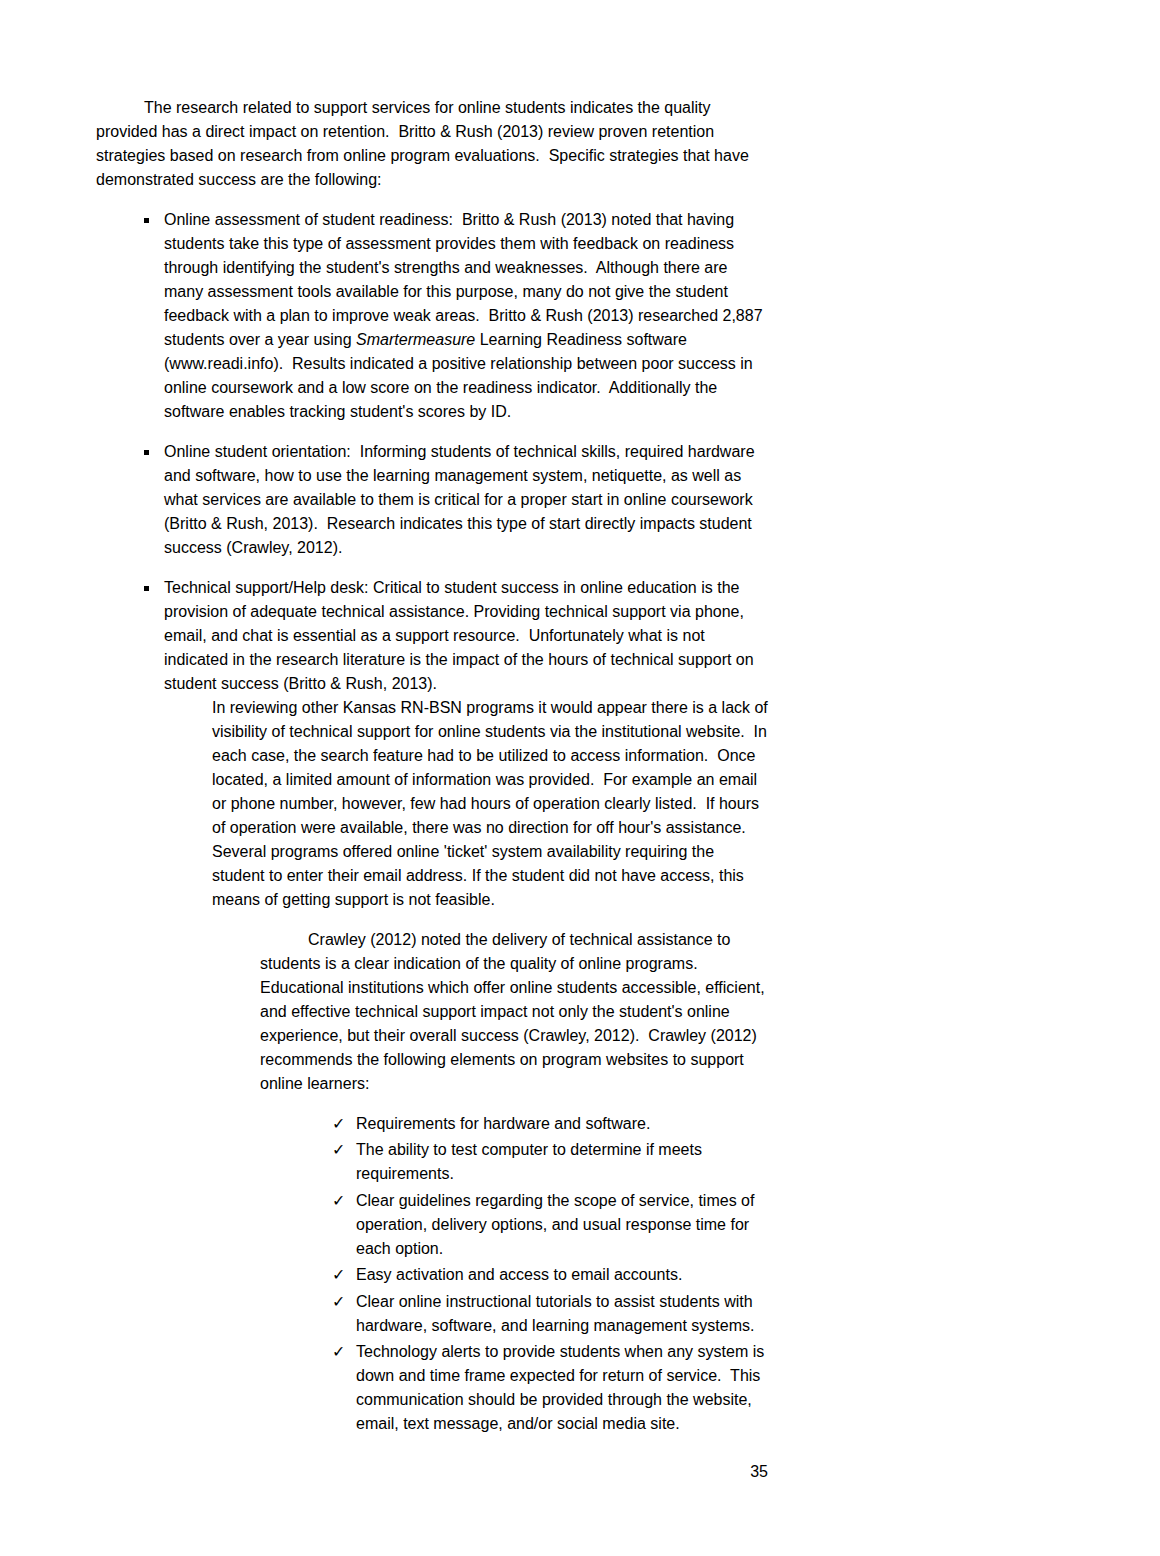The research related to support services for online students indicates the quality provided has a direct impact on retention. Britto & Rush (2013) review proven retention strategies based on research from online program evaluations. Specific strategies that have demonstrated success are the following:
Online assessment of student readiness: Britto & Rush (2013) noted that having students take this type of assessment provides them with feedback on readiness through identifying the student's strengths and weaknesses. Although there are many assessment tools available for this purpose, many do not give the student feedback with a plan to improve weak areas. Britto & Rush (2013) researched 2,887 students over a year using Smartermeasure Learning Readiness software (www.readi.info). Results indicated a positive relationship between poor success in online coursework and a low score on the readiness indicator. Additionally the software enables tracking student's scores by ID.
Online student orientation: Informing students of technical skills, required hardware and software, how to use the learning management system, netiquette, as well as what services are available to them is critical for a proper start in online coursework (Britto & Rush, 2013). Research indicates this type of start directly impacts student success (Crawley, 2012).
Technical support/Help desk: Critical to student success in online education is the provision of adequate technical assistance. Providing technical support via phone, email, and chat is essential as a support resource. Unfortunately what is not indicated in the research literature is the impact of the hours of technical support on student success (Britto & Rush, 2013).
In reviewing other Kansas RN-BSN programs it would appear there is a lack of visibility of technical support for online students via the institutional website. In each case, the search feature had to be utilized to access information. Once located, a limited amount of information was provided. For example an email or phone number, however, few had hours of operation clearly listed. If hours of operation were available, there was no direction for off hour's assistance. Several programs offered online 'ticket' system availability requiring the student to enter their email address. If the student did not have access, this means of getting support is not feasible.
Crawley (2012) noted the delivery of technical assistance to students is a clear indication of the quality of online programs. Educational institutions which offer online students accessible, efficient, and effective technical support impact not only the student's online experience, but their overall success (Crawley, 2012). Crawley (2012) recommends the following elements on program websites to support online learners:
Requirements for hardware and software.
The ability to test computer to determine if meets requirements.
Clear guidelines regarding the scope of service, times of operation, delivery options, and usual response time for each option.
Easy activation and access to email accounts.
Clear online instructional tutorials to assist students with hardware, software, and learning management systems.
Technology alerts to provide students when any system is down and time frame expected for return of service. This communication should be provided through the website, email, text message, and/or social media site.
35